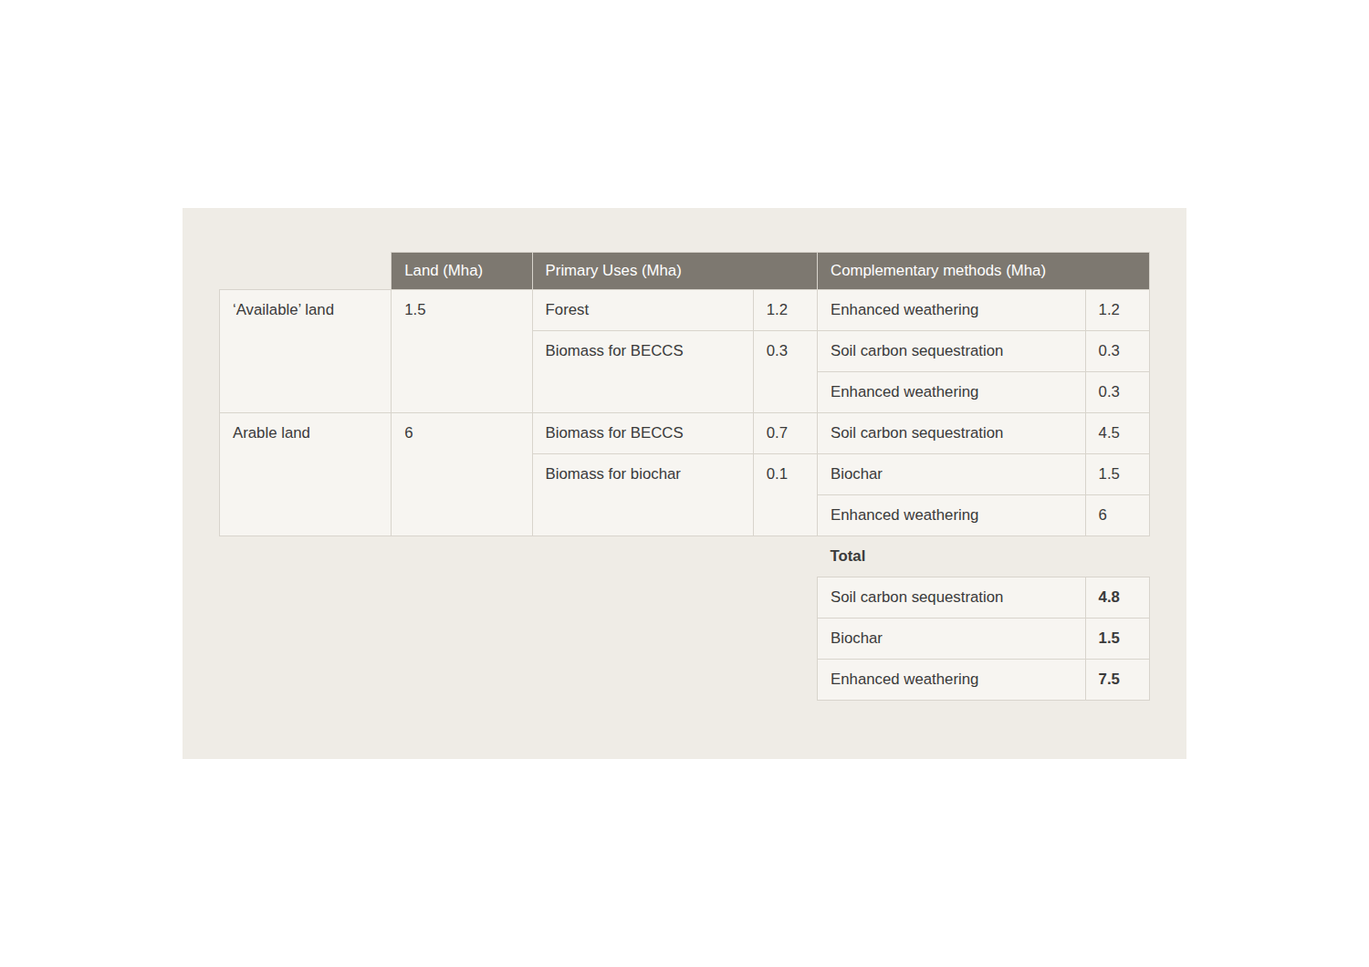| | Land (Mha) | Primary Uses (Mha) | Complementary methods (Mha) |
| --- | --- | --- | --- |
| ‘Available’ land | 1.5 | Forest | 1.2 | Enhanced weathering | 1.2 |
| Biomass for BECCS | 0.3 | Soil carbon sequestration | 0.3 |
| Enhanced weathering | 0.3 |
| Arable land | 6 | Biomass for BECCS | 0.7 | Soil carbon sequestration | 4.5 |
| Biomass for biochar | 0.1 | Biochar | 1.5 |
| Enhanced weathering | 6 |
| | | | | Total |
| | | | | Soil carbon sequestration | 4.8 |
| | | | | Biochar | 1.5 |
| | | | | Enhanced weathering | 7.5 |